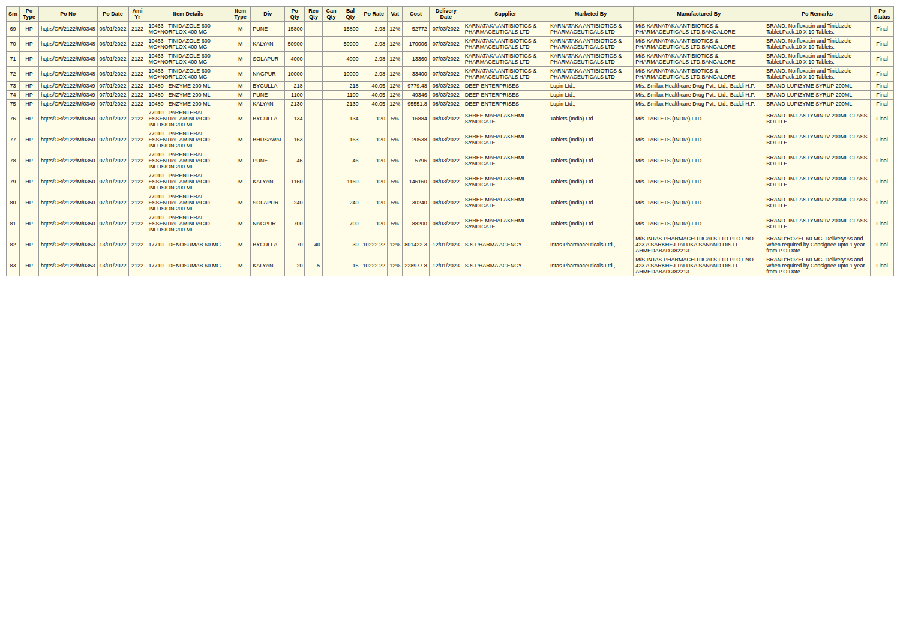| Srn | Po Type | Po No | Po Date | Ami Yr | Item Details | Item Type | Div | Po Qty | Rec Qty | Can Qty | Bal Qty | Po Rate | Vat | Cost | Delivery Date | Supplier | Marketed By | Manufactured By | Po Remarks | Po Status |
| --- | --- | --- | --- | --- | --- | --- | --- | --- | --- | --- | --- | --- | --- | --- | --- | --- | --- | --- | --- | --- |
| 69 | HP | hqtrs/CR/2122/M/0348 | 06/01/2022 | 2122 | 10463 - TINIDAZOLE 600 MG+NORFLOX 400 MG | M | PUNE | 15800 | | | 15800 | 2.98 | 12% | 52772 | 07/03/2022 | KARNATAKA ANTIBIOTICS & PHARMACEUTICALS LTD | KARNATAKA ANTIBIOTICS & PHARMACEUTICALS LTD | M/S KARNATAKA ANTIBIOTICS & PHARMACEUTICALS LTD.BANGALORE | BRAND: Norfloxacin and Tinidazole Tablet.Pack:10 X 10 Tablets. | Final |
| 70 | HP | hqtrs/CR/2122/M/0348 | 06/01/2022 | 2122 | 10463 - TINIDAZOLE 600 MG+NORFLOX 400 MG | M | KALYAN | 50900 | | | 50900 | 2.98 | 12% | 170006 | 07/03/2022 | KARNATAKA ANTIBIOTICS & PHARMACEUTICALS LTD | KARNATAKA ANTIBIOTICS & PHARMACEUTICALS LTD | M/S KARNATAKA ANTIBIOTICS & PHARMACEUTICALS LTD.BANGALORE | BRAND: Norfloxacin and Tinidazole Tablet.Pack:10 X 10 Tablets. | Final |
| 71 | HP | hqtrs/CR/2122/M/0348 | 06/01/2022 | 2122 | 10463 - TINIDAZOLE 600 MG+NORFLOX 400 MG | M | SOLAPUR | 4000 | | | 4000 | 2.98 | 12% | 13360 | 07/03/2022 | KARNATAKA ANTIBIOTICS & PHARMACEUTICALS LTD | KARNATAKA ANTIBIOTICS & PHARMACEUTICALS LTD | M/S KARNATAKA ANTIBIOTICS & PHARMACEUTICALS LTD.BANGALORE | BRAND: Norfloxacin and Tinidazole Tablet.Pack:10 X 10 Tablets. | Final |
| 72 | HP | hqtrs/CR/2122/M/0348 | 06/01/2022 | 2122 | 10463 - TINIDAZOLE 600 MG+NORFLOX 400 MG | M | NAGPUR | 10000 | | | 10000 | 2.98 | 12% | 33400 | 07/03/2022 | KARNATAKA ANTIBIOTICS & PHARMACEUTICALS LTD | KARNATAKA ANTIBIOTICS & PHARMACEUTICALS LTD | M/S KARNATAKA ANTIBIOTICS & PHARMACEUTICALS LTD.BANGALORE | BRAND: Norfloxacin and Tinidazole Tablet.Pack:10 X 10 Tablets. | Final |
| 73 | HP | hqtrs/CR/2122/M/0349 | 07/01/2022 | 2122 | 10480 - ENZYME 200 ML | M | BYCULLA | 218 | | | 218 | 40.05 | 12% | 9779.48 | 08/03/2022 | DEEP ENTERPRISES | Lupin Ltd., | M/s. Smilax Healthcare Drug Pvt., Ltd., Baddi H.P. | BRAND-LUPIZYME SYRUP 200ML | Final |
| 74 | HP | hqtrs/CR/2122/M/0349 | 07/01/2022 | 2122 | 10480 - ENZYME 200 ML | M | PUNE | 1100 | | | 1100 | 40.05 | 12% | 49346 | 08/03/2022 | DEEP ENTERPRISES | Lupin Ltd., | M/s. Smilax Healthcare Drug Pvt., Ltd., Baddi H.P. | BRAND-LUPIZYME SYRUP 200ML | Final |
| 75 | HP | hqtrs/CR/2122/M/0349 | 07/01/2022 | 2122 | 10480 - ENZYME 200 ML | M | KALYAN | 2130 | | | 2130 | 40.05 | 12% | 95551.8 | 08/03/2022 | DEEP ENTERPRISES | Lupin Ltd., | M/s. Smilax Healthcare Drug Pvt., Ltd., Baddi H.P. | BRAND-LUPIZYME SYRUP 200ML | Final |
| 76 | HP | hqtrs/CR/2122/M/0350 | 07/01/2022 | 2122 | 77010 - PARENTERAL ESSENTIAL AMINOACID INFUSION 200 ML | M | BYCULLA | 134 | | | 134 | 120 | 5% | 16884 | 08/03/2022 | SHREE MAHALAKSHMI SYNDICATE | Tablets (India) Ltd | M/s. TABLETS (INDIA) LTD | BRAND- INJ. ASTYMIN IV 200ML GLASS BOTTLE | Final |
| 77 | HP | hqtrs/CR/2122/M/0350 | 07/01/2022 | 2122 | 77010 - PARENTERAL ESSENTIAL AMINOACID INFUSION 200 ML | M | BHUSAWAL | 163 | | | 163 | 120 | 5% | 20538 | 08/03/2022 | SHREE MAHALAKSHMI SYNDICATE | Tablets (India) Ltd | M/s. TABLETS (INDIA) LTD | BRAND- INJ. ASTYMIN IV 200ML GLASS BOTTLE | Final |
| 78 | HP | hqtrs/CR/2122/M/0350 | 07/01/2022 | 2122 | 77010 - PARENTERAL ESSENTIAL AMINOACID INFUSION 200 ML | M | PUNE | 46 | | | 46 | 120 | 5% | 5796 | 08/03/2022 | SHREE MAHALAKSHMI SYNDICATE | Tablets (India) Ltd | M/s. TABLETS (INDIA) LTD | BRAND- INJ. ASTYMIN IV 200ML GLASS BOTTLE | Final |
| 79 | HP | hqtrs/CR/2122/M/0350 | 07/01/2022 | 2122 | 77010 - PARENTERAL ESSENTIAL AMINOACID INFUSION 200 ML | M | KALYAN | 1160 | | | 1160 | 120 | 5% | 146160 | 08/03/2022 | SHREE MAHALAKSHMI SYNDICATE | Tablets (India) Ltd | M/s. TABLETS (INDIA) LTD | BRAND- INJ. ASTYMIN IV 200ML GLASS BOTTLE | Final |
| 80 | HP | hqtrs/CR/2122/M/0350 | 07/01/2022 | 2122 | 77010 - PARENTERAL ESSENTIAL AMINOACID INFUSION 200 ML | M | SOLAPUR | 240 | | | 240 | 120 | 5% | 30240 | 08/03/2022 | SHREE MAHALAKSHMI SYNDICATE | Tablets (India) Ltd | M/s. TABLETS (INDIA) LTD | BRAND- INJ. ASTYMIN IV 200ML GLASS BOTTLE | Final |
| 81 | HP | hqtrs/CR/2122/M/0350 | 07/01/2022 | 2122 | 77010 - PARENTERAL ESSENTIAL AMINOACID INFUSION 200 ML | M | NAGPUR | 700 | | | 700 | 120 | 5% | 88200 | 08/03/2022 | SHREE MAHALAKSHMI SYNDICATE | Tablets (India) Ltd | M/s. TABLETS (INDIA) LTD | BRAND- INJ. ASTYMIN IV 200ML GLASS BOTTLE | Final |
| 82 | HP | hqtrs/CR/2122/M/0353 | 13/01/2022 | 2122 | 17710 - DENOSUMAB 60 MG | M | BYCULLA | 70 | 40 | | 30 | 10222.22 | 12% | 801422.3 | 12/01/2023 | S S PHARMA AGENCY | Intas Pharmaceuticals Ltd., | M/S INTAS PHARMACEUTICALS LTD PLOT NO 423 A SARKHEJ TALUKA SANAND DISTT AHMEDABAD 382213 | BRAND:ROZEL 60 MG. Delivery:As and When required by Consignee upto 1 year from P.O.Date | Final |
| 83 | HP | hqtrs/CR/2122/M/0353 | 13/01/2022 | 2122 | 17710 - DENOSUMAB 60 MG | M | KALYAN | 20 | 5 | | 15 | 10222.22 | 12% | 228977.8 | 12/01/2023 | S S PHARMA AGENCY | Intas Pharmaceuticals Ltd., | M/S INTAS PHARMACEUTICALS LTD PLOT NO 423 A SARKHEJ TALUKA SANAND DISTT AHMEDABAD 382213 | BRAND:ROZEL 60 MG. Delivery:As and When required by Consignee upto 1 year from P.O.Date | Final |